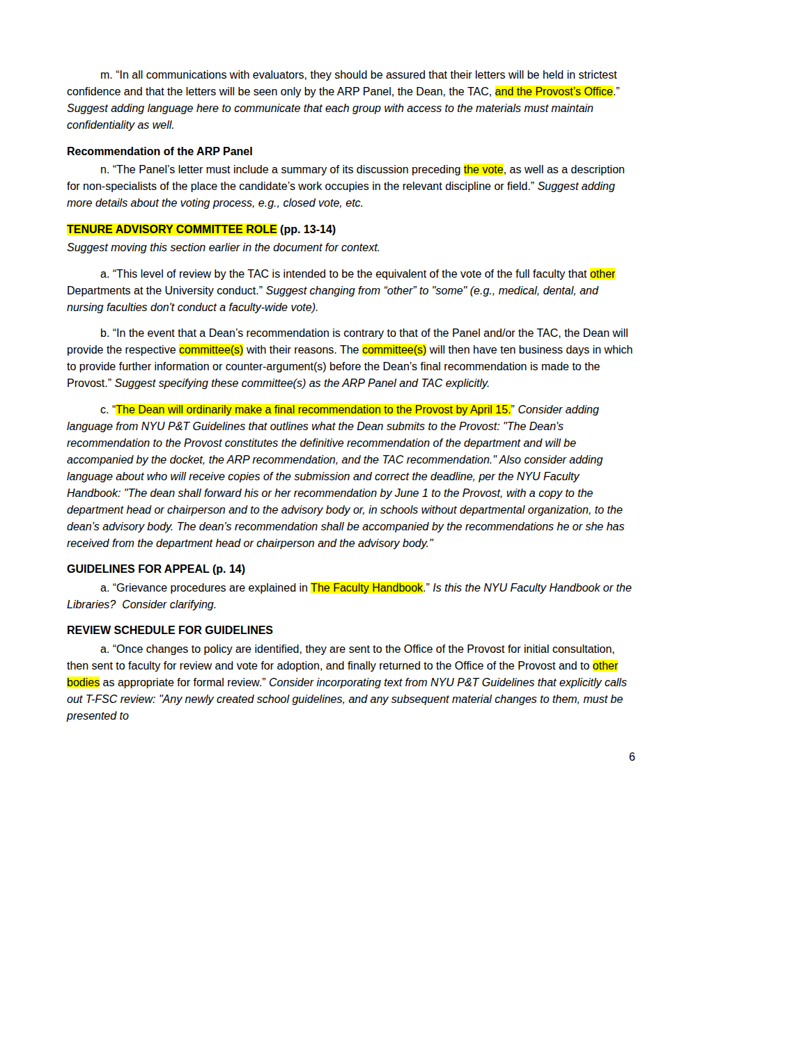m. “In all communications with evaluators, they should be assured that their letters will be held in strictest confidence and that the letters will be seen only by the ARP Panel, the Dean, the TAC, and the Provost’s Office.” Suggest adding language here to communicate that each group with access to the materials must maintain confidentiality as well.
Recommendation of the ARP Panel
n. “The Panel’s letter must include a summary of its discussion preceding the vote, as well as a description for non-specialists of the place the candidate’s work occupies in the relevant discipline or field.” Suggest adding more details about the voting process, e.g., closed vote, etc.
TENURE ADVISORY COMMITTEE ROLE (pp. 13-14)
Suggest moving this section earlier in the document for context.
a. “This level of review by the TAC is intended to be the equivalent of the vote of the full faculty that other Departments at the University conduct.” Suggest changing from “other” to "some" (e.g., medical, dental, and nursing faculties don't conduct a faculty-wide vote).
b. “In the event that a Dean’s recommendation is contrary to that of the Panel and/or the TAC, the Dean will provide the respective committee(s) with their reasons. The committee(s) will then have ten business days in which to provide further information or counter-argument(s) before the Dean’s final recommendation is made to the Provost.” Suggest specifying these committee(s) as the ARP Panel and TAC explicitly.
c. “The Dean will ordinarily make a final recommendation to the Provost by April 15.” Consider adding language from NYU P&T Guidelines that outlines what the Dean submits to the Provost: "The Dean's recommendation to the Provost constitutes the definitive recommendation of the department and will be accompanied by the docket, the ARP recommendation, and the TAC recommendation." Also consider adding language about who will receive copies of the submission and correct the deadline, per the NYU Faculty Handbook: "The dean shall forward his or her recommendation by June 1 to the Provost, with a copy to the department head or chairperson and to the advisory body or, in schools without departmental organization, to the dean’s advisory body. The dean’s recommendation shall be accompanied by the recommendations he or she has received from the department head or chairperson and the advisory body."
GUIDELINES FOR APPEAL (p. 14)
a. “Grievance procedures are explained in The Faculty Handbook.” Is this the NYU Faculty Handbook or the Libraries? Consider clarifying.
REVIEW SCHEDULE FOR GUIDELINES
a. “Once changes to policy are identified, they are sent to the Office of the Provost for initial consultation, then sent to faculty for review and vote for adoption, and finally returned to the Office of the Provost and to other bodies as appropriate for formal review.” Consider incorporating text from NYU P&T Guidelines that explicitly calls out T-FSC review: "Any newly created school guidelines, and any subsequent material changes to them, must be presented to
6